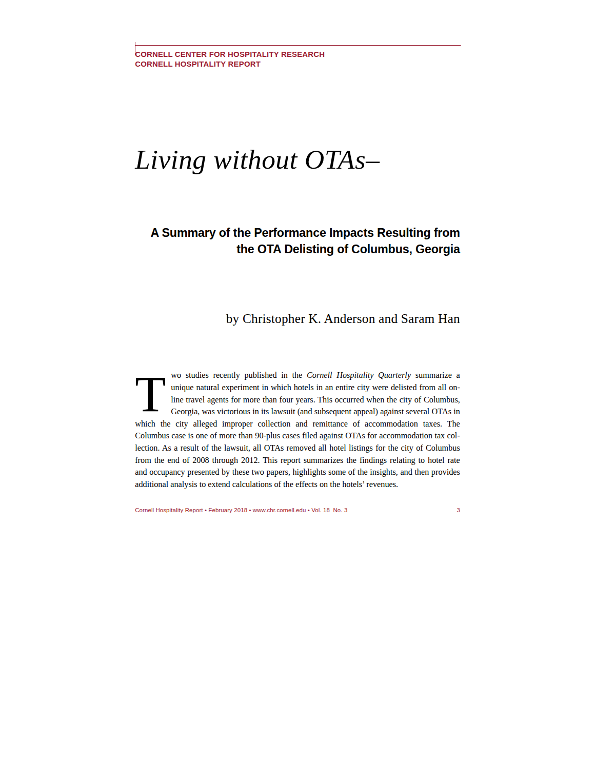CORNELL CENTER FOR HOSPITALITY RESEARCH
CORNELL HOSPITALITY REPORT
Living without OTAs–
A Summary of the Performance Impacts Resulting from the OTA Delisting of Columbus, Georgia
by Christopher K. Anderson and Saram Han
Two studies recently published in the Cornell Hospitality Quarterly summarize a unique natural experiment in which hotels in an entire city were delisted from all online travel agents for more than four years. This occurred when the city of Columbus, Georgia, was victorious in its lawsuit (and subsequent appeal) against several OTAs in which the city alleged improper collection and remittance of accommodation taxes. The Columbus case is one of more than 90-plus cases filed against OTAs for accommodation tax collection. As a result of the lawsuit, all OTAs removed all hotel listings for the city of Columbus from the end of 2008 through 2012. This report summarizes the findings relating to hotel rate and occupancy presented by these two papers, highlights some of the insights, and then provides additional analysis to extend calculations of the effects on the hotels’ revenues.
Cornell Hospitality Report • February 2018 • www.chr.cornell.edu • Vol. 18 No. 3 3